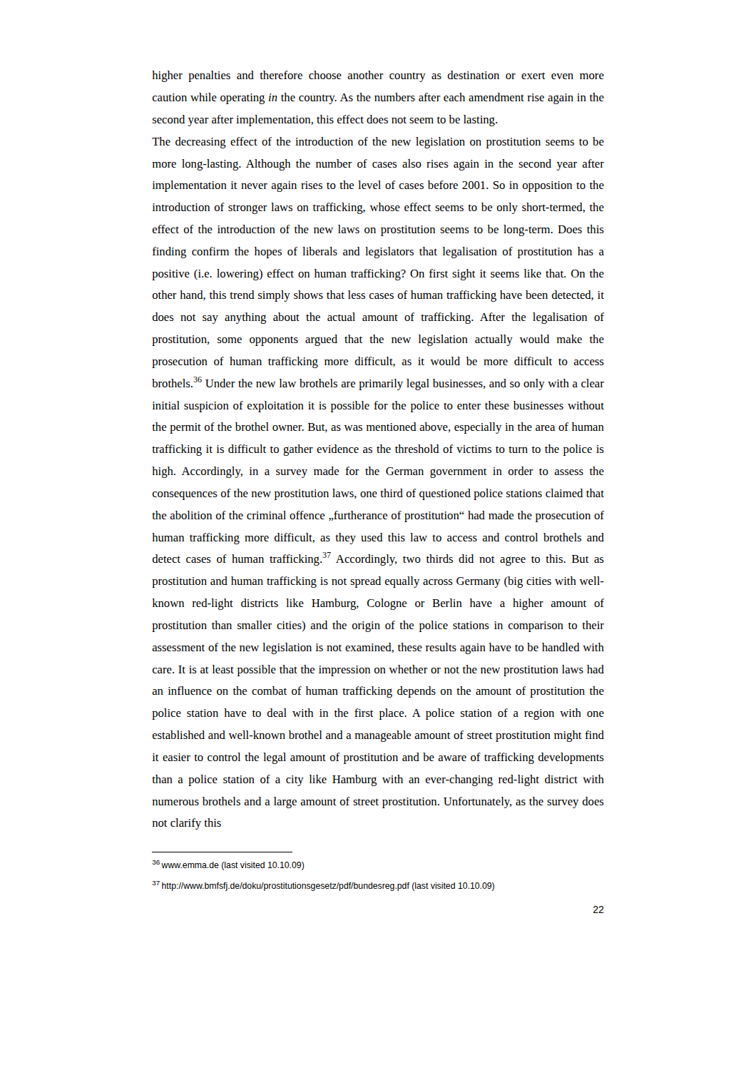higher penalties and therefore choose another country as destination or exert even more caution while operating in the country. As the numbers after each amendment rise again in the second year after implementation, this effect does not seem to be lasting.
The decreasing effect of the introduction of the new legislation on prostitution seems to be more long-lasting. Although the number of cases also rises again in the second year after implementation it never again rises to the level of cases before 2001. So in opposition to the introduction of stronger laws on trafficking, whose effect seems to be only short-termed, the effect of the introduction of the new laws on prostitution seems to be long-term. Does this finding confirm the hopes of liberals and legislators that legalisation of prostitution has a positive (i.e. lowering) effect on human trafficking? On first sight it seems like that. On the other hand, this trend simply shows that less cases of human trafficking have been detected, it does not say anything about the actual amount of trafficking. After the legalisation of prostitution, some opponents argued that the new legislation actually would make the prosecution of human trafficking more difficult, as it would be more difficult to access brothels.36 Under the new law brothels are primarily legal businesses, and so only with a clear initial suspicion of exploitation it is possible for the police to enter these businesses without the permit of the brothel owner. But, as was mentioned above, especially in the area of human trafficking it is difficult to gather evidence as the threshold of victims to turn to the police is high. Accordingly, in a survey made for the German government in order to assess the consequences of the new prostitution laws, one third of questioned police stations claimed that the abolition of the criminal offence „furtherance of prostitution“ had made the prosecution of human trafficking more difficult, as they used this law to access and control brothels and detect cases of human trafficking.37 Accordingly, two thirds did not agree to this. But as prostitution and human trafficking is not spread equally across Germany (big cities with well-known red-light districts like Hamburg, Cologne or Berlin have a higher amount of prostitution than smaller cities) and the origin of the police stations in comparison to their assessment of the new legislation is not examined, these results again have to be handled with care. It is at least possible that the impression on whether or not the new prostitution laws had an influence on the combat of human trafficking depends on the amount of prostitution the police station have to deal with in the first place. A police station of a region with one established and well-known brothel and a manageable amount of street prostitution might find it easier to control the legal amount of prostitution and be aware of trafficking developments than a police station of a city like Hamburg with an ever-changing red-light district with numerous brothels and a large amount of street prostitution. Unfortunately, as the survey does not clarify this
36www.emma.de (last visited 10.10.09)
37http://www.bmfsfj.de/doku/prostitutionsgesetz/pdf/bundesreg.pdf (last visited 10.10.09)
22